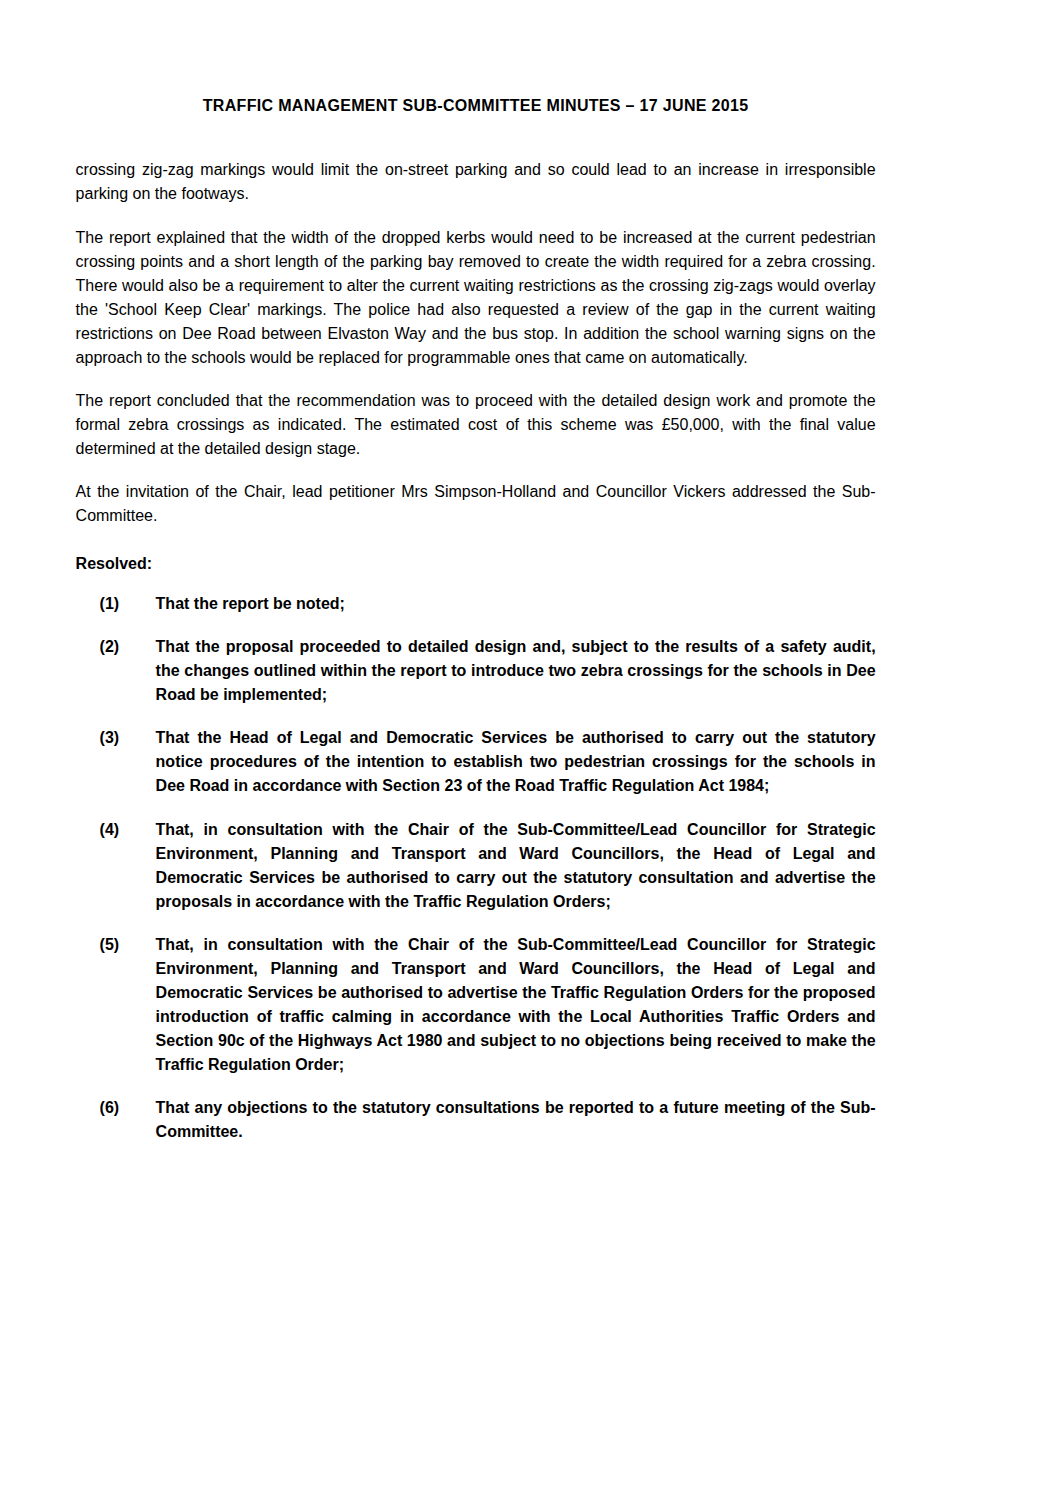TRAFFIC MANAGEMENT SUB-COMMITTEE MINUTES – 17 JUNE 2015
crossing zig-zag markings would limit the on-street parking and so could lead to an increase in irresponsible parking on the footways.
The report explained that the width of the dropped kerbs would need to be increased at the current pedestrian crossing points and a short length of the parking bay removed to create the width required for a zebra crossing. There would also be a requirement to alter the current waiting restrictions as the crossing zig-zags would overlay the 'School Keep Clear' markings. The police had also requested a review of the gap in the current waiting restrictions on Dee Road between Elvaston Way and the bus stop. In addition the school warning signs on the approach to the schools would be replaced for programmable ones that came on automatically.
The report concluded that the recommendation was to proceed with the detailed design work and promote the formal zebra crossings as indicated. The estimated cost of this scheme was £50,000, with the final value determined at the detailed design stage.
At the invitation of the Chair, lead petitioner Mrs Simpson-Holland and Councillor Vickers addressed the Sub-Committee.
Resolved:
(1) That the report be noted;
(2) That the proposal proceeded to detailed design and, subject to the results of a safety audit, the changes outlined within the report to introduce two zebra crossings for the schools in Dee Road be implemented;
(3) That the Head of Legal and Democratic Services be authorised to carry out the statutory notice procedures of the intention to establish two pedestrian crossings for the schools in Dee Road in accordance with Section 23 of the Road Traffic Regulation Act 1984;
(4) That, in consultation with the Chair of the Sub-Committee/Lead Councillor for Strategic Environment, Planning and Transport and Ward Councillors, the Head of Legal and Democratic Services be authorised to carry out the statutory consultation and advertise the proposals in accordance with the Traffic Regulation Orders;
(5) That, in consultation with the Chair of the Sub-Committee/Lead Councillor for Strategic Environment, Planning and Transport and Ward Councillors, the Head of Legal and Democratic Services be authorised to advertise the Traffic Regulation Orders for the proposed introduction of traffic calming in accordance with the Local Authorities Traffic Orders and Section 90c of the Highways Act 1980 and subject to no objections being received to make the Traffic Regulation Order;
(6) That any objections to the statutory consultations be reported to a future meeting of the Sub-Committee.